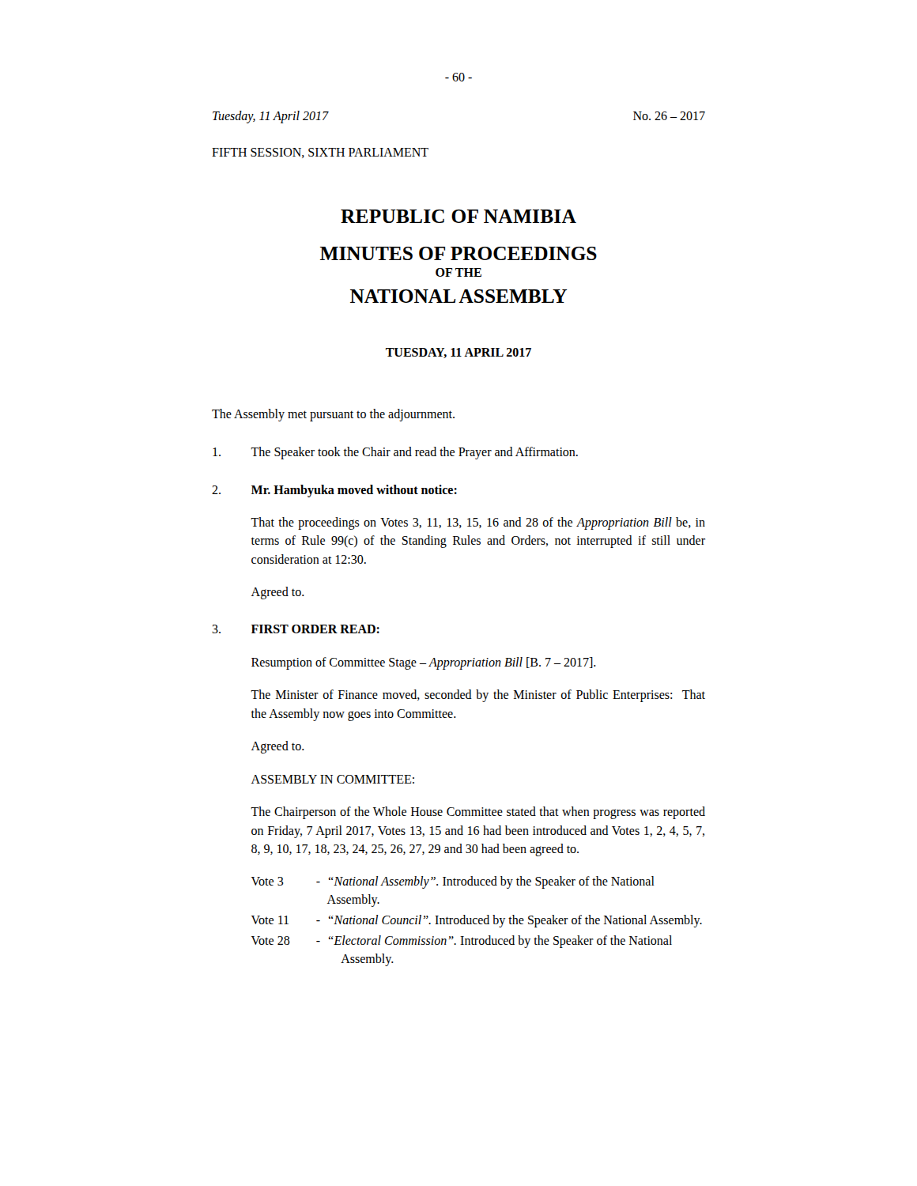- 60 -
Tuesday, 11 April 2017 No. 26 – 2017
FIFTH SESSION, SIXTH PARLIAMENT
REPUBLIC OF NAMIBIA
MINUTES OF PROCEEDINGSOF THE
NATIONAL ASSEMBLY
TUESDAY, 11 APRIL 2017
The Assembly met pursuant to the adjournment.
1.
The Speaker took the Chair and read the Prayer and Affirmation.
2.
Mr. Hambyuka moved without notice:
That the proceedings on Votes 3, 11, 13, 15, 16 and 28 of the Appropriation Bill be, in terms of Rule 99(c) of the Standing Rules and Orders, not interrupted if still under consideration at 12:30.
Agreed to.
3.
FIRST ORDER READ:
Resumption of Committee Stage – Appropriation Bill [B. 7 – 2017].
The Minister of Finance moved, seconded by the Minister of Public Enterprises: That the Assembly now goes into Committee.
Agreed to.
ASSEMBLY IN COMMITTEE:
The Chairperson of the Whole House Committee stated that when progress was reported on Friday, 7 April 2017, Votes 13, 15 and 16 had been introduced and Votes 1, 2, 4, 5, 7, 8, 9, 10, 17, 18, 23, 24, 25, 26, 27, 29 and 30 had been agreed to.
Vote 3 - “National Assembly”. Introduced by the Speaker of the National Assembly.
Vote 11 - “National Council”. Introduced by the Speaker of the National Assembly.
Vote 28 - “Electoral Commission”. Introduced by the Speaker of the NationalAssembly.